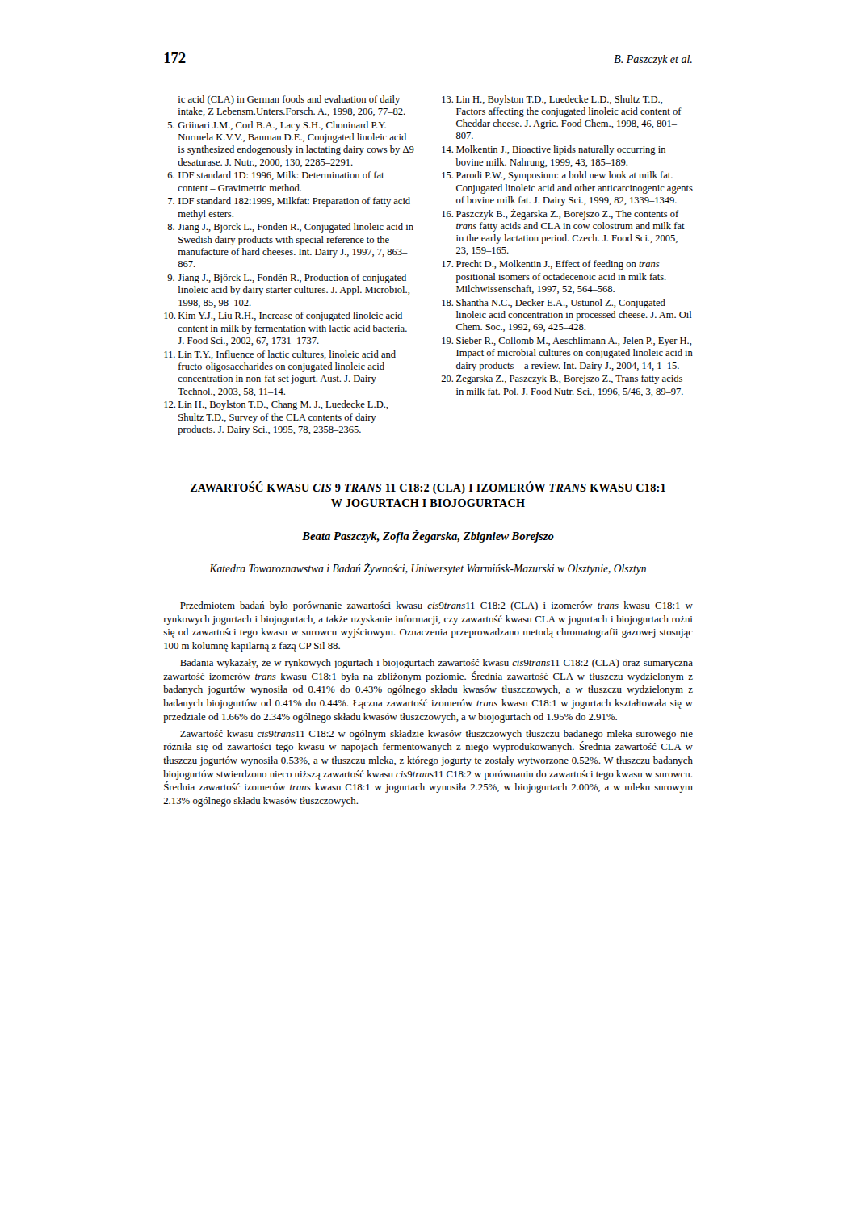172
B. Paszczyk et al.
ic acid (CLA) in German foods and evaluation of daily intake, Z Lebensm.Unters.Forsch. A., 1998, 206, 77–82.
5. Griinari J.M., Corl B.A., Lacy S.H., Chouinard P.Y. Nurmela K.V.V., Bauman D.E., Conjugated linoleic acid is synthesized endogenously in lactating dairy cows by Δ9 desaturase. J. Nutr., 2000, 130, 2285–2291.
6. IDF standard 1D: 1996, Milk: Determination of fat content – Gravimetric method.
7. IDF standard 182:1999, Milkfat: Preparation of fatty acid methyl esters.
8. Jiang J., Björck L., Fondën R., Conjugated linoleic acid in Swedish dairy products with special reference to the manufacture of hard cheeses. Int. Dairy J., 1997, 7, 863–867.
9. Jiang J., Björck L., Fondën R., Production of conjugated linoleic acid by dairy starter cultures. J. Appl. Microbiol., 1998, 85, 98–102.
10. Kim Y.J., Liu R.H., Increase of conjugated linoleic acid content in milk by fermentation with lactic acid bacteria. J. Food Sci., 2002, 67, 1731–1737.
11. Lin T.Y., Influence of lactic cultures, linoleic acid and fructo-oligosaccharides on conjugated linoleic acid concentration in non-fat set jogurt. Aust. J. Dairy Technol., 2003, 58, 11–14.
12. Lin H., Boylston T.D., Chang M. J., Luedecke L.D., Shultz T.D., Survey of the CLA contents of dairy products. J. Dairy Sci., 1995, 78, 2358–2365.
13. Lin H., Boylston T.D., Luedecke L.D., Shultz T.D., Factors affecting the conjugated linoleic acid content of Cheddar cheese. J. Agric. Food Chem., 1998, 46, 801–807.
14. Molkentin J., Bioactive lipids naturally occurring in bovine milk. Nahrung, 1999, 43, 185–189.
15. Parodi P.W., Symposium: a bold new look at milk fat. Conjugated linoleic acid and other anticarcinogenic agents of bovine milk fat. J. Dairy Sci., 1999, 82, 1339–1349.
16. Paszczyk B., Żegarska Z., Borejszo Z., The contents of trans fatty acids and CLA in cow colostrum and milk fat in the early lactation period. Czech. J. Food Sci., 2005, 23, 159–165.
17. Precht D., Molkentin J., Effect of feeding on trans positional isomers of octadecenoic acid in milk fats. Milchwissenschaft, 1997, 52, 564–568.
18. Shantha N.C., Decker E.A., Ustunol Z., Conjugated linoleic acid concentration in processed cheese. J. Am. Oil Chem. Soc., 1992, 69, 425–428.
19. Sieber R., Collomb M., Aeschlimann A., Jelen P., Eyer H., Impact of microbial cultures on conjugated linoleic acid in dairy products – a review. Int. Dairy J., 2004, 14, 1–15.
20. Żegarska Z., Paszczyk B., Borejszo Z., Trans fatty acids in milk fat. Pol. J. Food Nutr. Sci., 1996, 5/46, 3, 89–97.
Zawartość kwasu cis 9 trans 11 C18:2 (CLA) i izomerów trans kwasu C18:1
w jogurtach i biojogurtach
Beata Paszczyk, Zofia Żegarska, Zbigniew Borejszo
Katedra Towaroznawstwa i Badań Żywności, Uniwersytet Warmińsk-Mazurski w Olsztynie, Olsztyn
Przedmiotem badań było porównanie zawartości kwasu cis9trans11 C18:2 (CLA) i izomerów trans kwasu C18:1 w rynkowych jogurtach i biojogurtach, a także uzyskanie informacji, czy zawartość kwasu CLA w jogurtach i biojogurtach rożni się od zawartości tego kwasu w surowcu wyjściowym. Oznaczenia przeprowadzano metodą chromatografii gazowej stosując 100 m kolumnę kapilarną z fazą CP Sil 88.
Badania wykazały, że w rynkowych jogurtach i biojogurtach zawartość kwasu cis9trans11 C18:2 (CLA) oraz sumaryczna zawartość izomerów trans kwasu C18:1 była na zbliżonym poziomie. Średnia zawartość CLA w tłuszczu wydzielonym z badanych jogurtów wynosiła od 0.41% do 0.43% ogólnego składu kwasów tłuszczowych, a w tłuszczu wydzielonym z badanych biojogurtów od 0.41% do 0.44%. Łączna zawartość izomerów trans kwasu C18:1 w jogurtach kształtowała się w przedziale od 1.66% do 2.34% ogólnego składu kwasów tłuszczowych, a w biojogurtach od 1.95% do 2.91%.
Zawartość kwasu cis9trans11 C18:2 w ogólnym składzie kwasów tłuszczowych tłuszczu badanego mleka surowego nie różniła się od zawartości tego kwasu w napojach fermentowanych z niego wyprodukowanych. Średnia zawartość CLA w tłuszczu jogurtów wynosiła 0.53%, a w tłuszczu mleka, z którego jogurty te zostały wytworzone 0.52%. W tłuszczu badanych biojogurtów stwierdzono nieco niższą zawartość kwasu cis9trans11 C18:2 w porównaniu do zawartości tego kwasu w surowcu. Średnia zawartość izomerów trans kwasu C18:1 w jogurtach wynosiła 2.25%, w biojogurtach 2.00%, a w mleku surowym 2.13% ogólnego składu kwasów tłuszczowych.